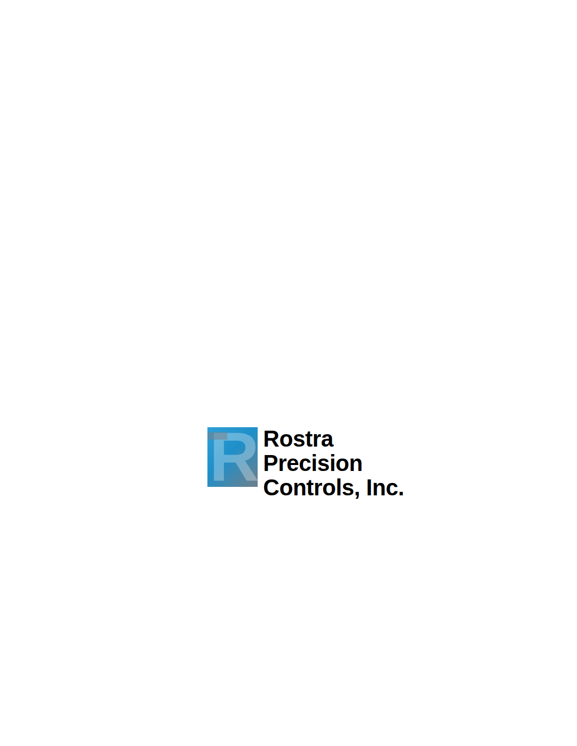Rostra
Precision
Controls, Inc.